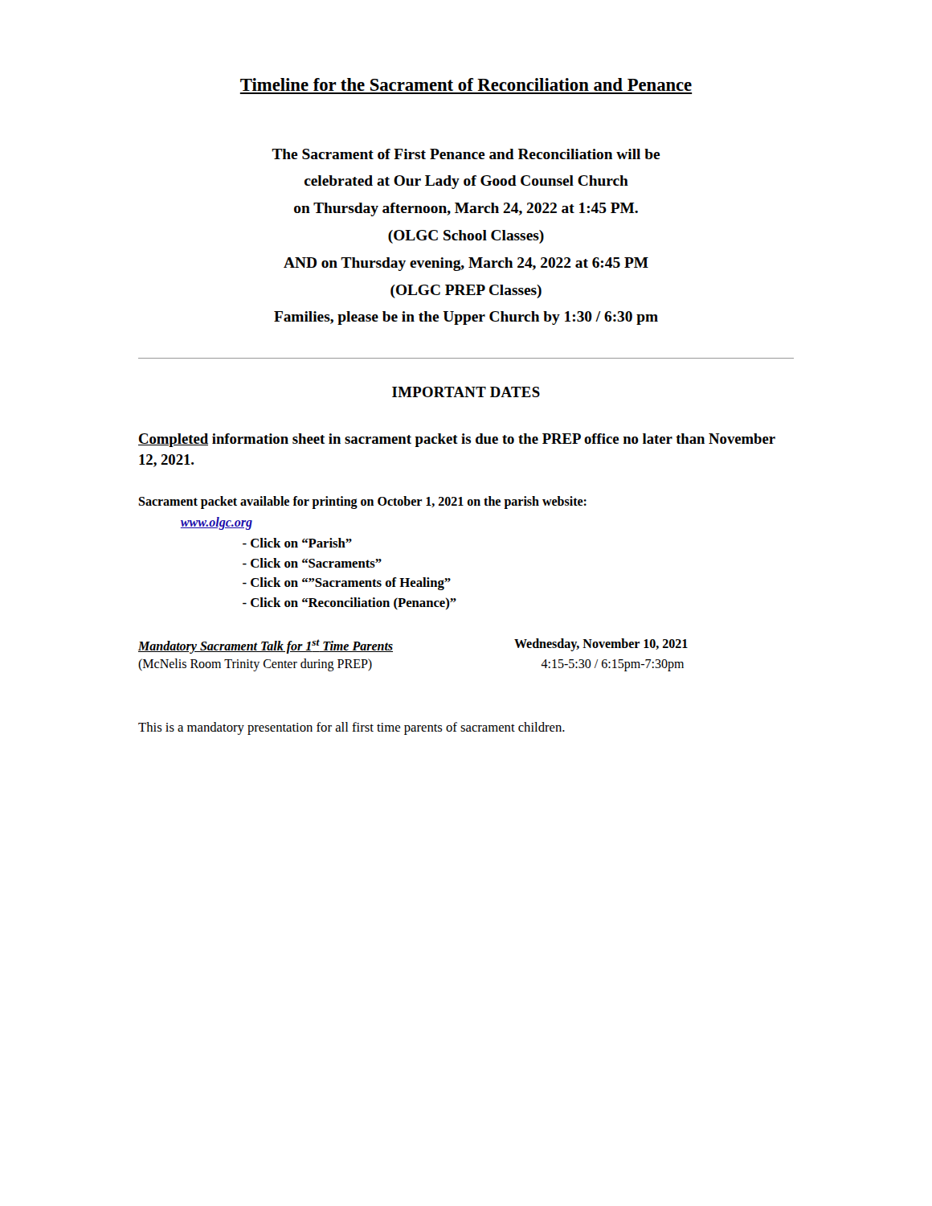Timeline for the Sacrament of Reconciliation and Penance
The Sacrament of First Penance and Reconciliation will be
celebrated at Our Lady of Good Counsel Church
on Thursday afternoon, March 24, 2022 at 1:45 PM.
(OLGC School Classes)
AND on Thursday evening, March 24, 2022 at 6:45 PM
(OLGC PREP Classes)
Families, please be in the Upper Church by 1:30 / 6:30 pm
IMPORTANT DATES
Completed information sheet in sacrament packet is due to the PREP office no later than November 12, 2021.
Sacrament packet available for printing on October 1, 2021 on the parish website:
www.olgc.org
Click on “Parish”
Click on “Sacraments”
Click on “”Sacraments of Healing”
Click on “Reconciliation (Penance)”
| Mandatory Sacrament Talk for 1 st Time Parents | Wednesday, November 10, 2021 |
| (McNelis Room Trinity Center during PREP) | 4:15-5:30 / 6:15pm-7:30pm |
This is a mandatory presentation for all first time parents of sacrament children.